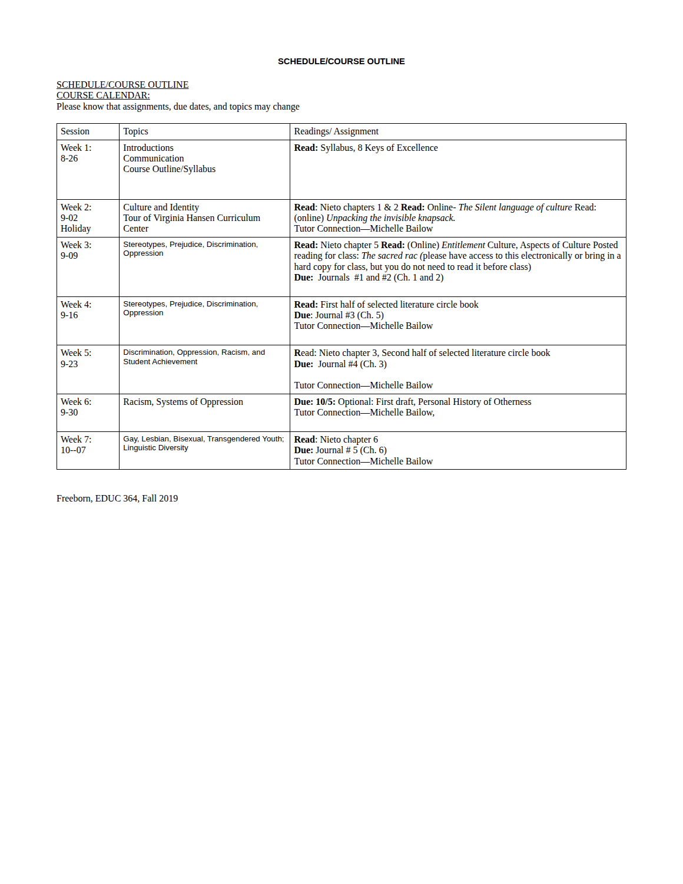SCHEDULE/COURSE OUTLINE
SCHEDULE/COURSE OUTLINE
COURSE CALENDAR:
Please know that assignments, due dates, and topics may change
| Session | Topics | Readings/ Assignment |
| Week 1: 8-26 | Introductions Communication Course Outline/Syllabus | Read: Syllabus, 8 Keys of Excellence |
| Week 2: 9-02 Holiday | Culture and Identity Tour of Virginia Hansen Curriculum Center | Read : Nieto chapters 1 & 2 Read: Online- The Silent language of culture Read: (online) Unpacking the invisible knapsack. Tutor Connection—Michelle Bailow |
| Week 3: 9-09 | Stereotypes, Prejudice, Discrimination, Oppression | Read: Nieto chapter 5 Read: (Online) Entitlement Culture, Aspects of Culture Posted reading for class: The sacred rac ( please have access to this electronically or bring in a hard copy for class, but you do not need to read it before class) Due: Journals #1 and #2 (Ch. 1 and 2) |
| Week 4: 9-16 | Stereotypes, Prejudice, Discrimination, Oppression | Read: First half of selected literature circle book Due : Journal #3 (Ch. 5) Tutor Connection—Michelle Bailow |
| Week 5: 9-23 | Discrimination, Oppression, Racism, and Student Achievement | R ead: Nieto chapter 3, Second half of selected literature circle book Due: Journal #4 (Ch. 3) Tutor Connection—Michelle Bailow |
| Week 6: 9-30 | Racism, Systems of Oppression | Due: 10/5: Optional: First draft, Personal History of Otherness Tutor Connection—Michelle Bailow, |
| Week 7: 10--07 | Gay, Lesbian, Bisexual, Transgendered Youth; Linguistic Diversity | Read : Nieto chapter 6 Due: Journal # 5 (Ch. 6) Tutor Connection—Michelle Bailow |
Freeborn, EDUC 364, Fall 2019